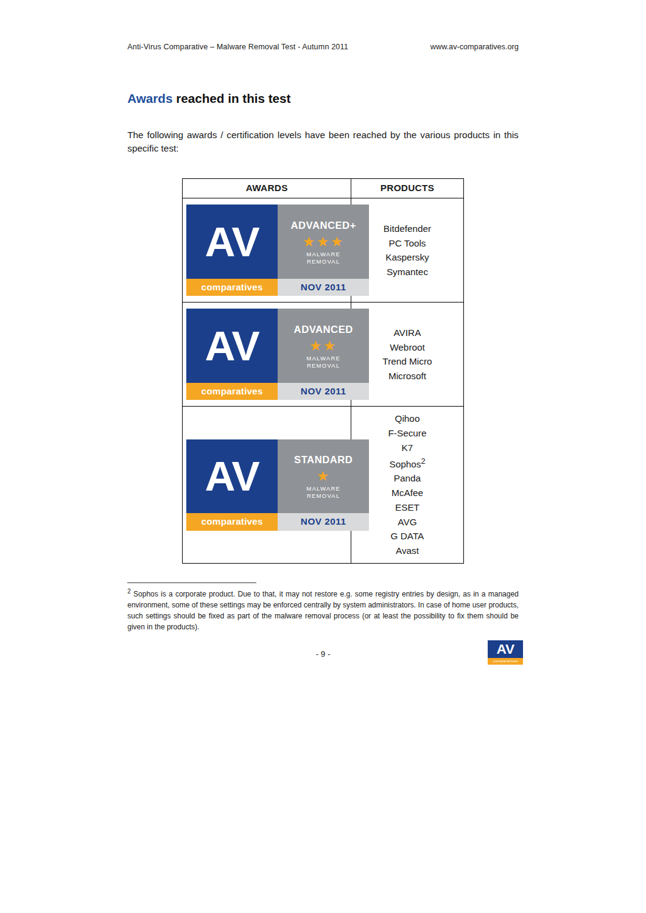Anti-Virus Comparative – Malware Removal Test - Autumn 2011
www.av-comparatives.org
Awards reached in this test
The following awards / certification levels have been reached by the various products in this specific test:
| AWARDS | PRODUCTS |
| --- | --- |
| AV ADVANCED+ ★★★ MALWARE REMOVAL comparatives NOV 2011 | Bitdefender PC Tools Kaspersky Symantec |
| AV ADVANCED ★★ MALWARE REMOVAL comparatives NOV 2011 | AVIRA Webroot Trend Micro Microsoft |
| AV STANDARD ★ MALWARE REMOVAL comparatives NOV 2011 | Qihoo F-Secure K7 Sophos 2 Panda McAfee ESET AVG G DATA Avast |
2 Sophos is a corporate product. Due to that, it may not restore e.g. some registry entries by design, as in a managed environment, some of these settings may be enforced centrally by system administrators. In case of home user products, such settings should be fixed as part of the malware removal process (or at least the possibility to fix them should be given in the products).
- 9 -
AV
comparatives